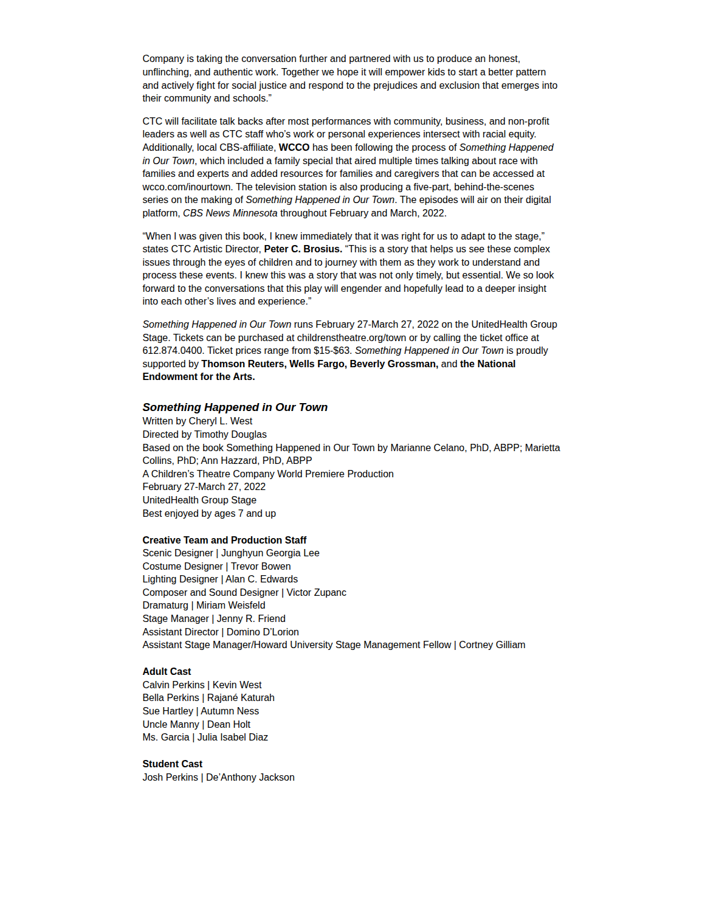Company is taking the conversation further and partnered with us to produce an honest, unflinching, and authentic work. Together we hope it will empower kids to start a better pattern and actively fight for social justice and respond to the prejudices and exclusion that emerges into their community and schools.”
CTC will facilitate talk backs after most performances with community, business, and non-profit leaders as well as CTC staff who’s work or personal experiences intersect with racial equity. Additionally, local CBS-affiliate, WCCO has been following the process of Something Happened in Our Town, which included a family special that aired multiple times talking about race with families and experts and added resources for families and caregivers that can be accessed at wcco.com/inourtown. The television station is also producing a five-part, behind-the-scenes series on the making of Something Happened in Our Town. The episodes will air on their digital platform, CBS News Minnesota throughout February and March, 2022.
“When I was given this book, I knew immediately that it was right for us to adapt to the stage,” states CTC Artistic Director, Peter C. Brosius. “This is a story that helps us see these complex issues through the eyes of children and to journey with them as they work to understand and process these events. I knew this was a story that was not only timely, but essential. We so look forward to the conversations that this play will engender and hopefully lead to a deeper insight into each other’s lives and experience.”
Something Happened in Our Town runs February 27-March 27, 2022 on the UnitedHealth Group Stage. Tickets can be purchased at childrenstheatre.org/town or by calling the ticket office at 612.874.0400. Ticket prices range from $15-$63. Something Happened in Our Town is proudly supported by Thomson Reuters, Wells Fargo, Beverly Grossman, and the National Endowment for the Arts.
Something Happened in Our Town
Written by Cheryl L. West
Directed by Timothy Douglas
Based on the book Something Happened in Our Town by Marianne Celano, PhD, ABPP; Marietta Collins, PhD; Ann Hazzard, PhD, ABPP
A Children’s Theatre Company World Premiere Production
February 27-March 27, 2022
UnitedHealth Group Stage
Best enjoyed by ages 7 and up
Creative Team and Production Staff
Scenic Designer | Junghyun Georgia Lee
Costume Designer | Trevor Bowen
Lighting Designer | Alan C. Edwards
Composer and Sound Designer | Victor Zupanc
Dramaturg | Miriam Weisfeld
Stage Manager | Jenny R. Friend
Assistant Director | Domino D’Lorion
Assistant Stage Manager/Howard University Stage Management Fellow | Cortney Gilliam
Adult Cast
Calvin Perkins | Kevin West
Bella Perkins | Rajané Katurah
Sue Hartley | Autumn Ness
Uncle Manny | Dean Holt
Ms. Garcia | Julia Isabel Diaz
Student Cast
Josh Perkins | De’Anthony Jackson